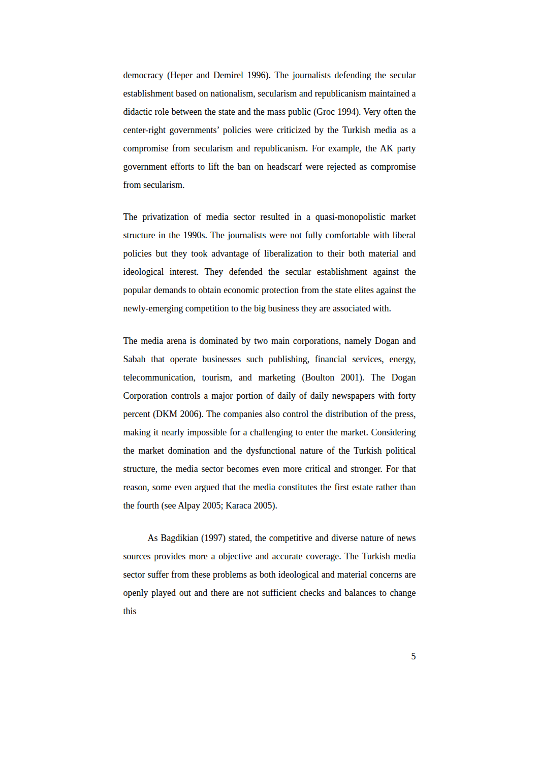democracy (Heper and Demirel 1996). The journalists defending the secular establishment based on nationalism, secularism and republicanism maintained a didactic role between the state and the mass public (Groc 1994). Very often the center-right governments’ policies were criticized by the Turkish media as a compromise from secularism and republicanism. For example, the AK party government efforts to lift the ban on headscarf were rejected as compromise from secularism.
The privatization of media sector resulted in a quasi-monopolistic market structure in the 1990s. The journalists were not fully comfortable with liberal policies but they took advantage of liberalization to their both material and ideological interest. They defended the secular establishment against the popular demands to obtain economic protection from the state elites against the newly-emerging competition to the big business they are associated with.
The media arena is dominated by two main corporations, namely Dogan and Sabah that operate businesses such publishing, financial services, energy, telecommunication, tourism, and marketing (Boulton 2001). The Dogan Corporation controls a major portion of daily of daily newspapers with forty percent (DKM 2006). The companies also control the distribution of the press, making it nearly impossible for a challenging to enter the market. Considering the market domination and the dysfunctional nature of the Turkish political structure, the media sector becomes even more critical and stronger. For that reason, some even argued that the media constitutes the first estate rather than the fourth (see Alpay 2005; Karaca 2005).
As Bagdikian (1997) stated, the competitive and diverse nature of news sources provides more a objective and accurate coverage. The Turkish media sector suffer from these problems as both ideological and material concerns are openly played out and there are not sufficient checks and balances to change this
5